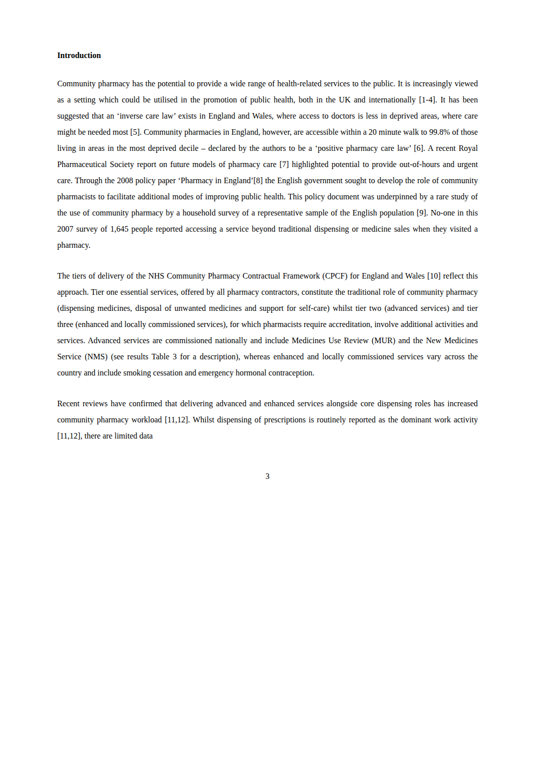Introduction
Community pharmacy has the potential to provide a wide range of health-related services to the public. It is increasingly viewed as a setting which could be utilised in the promotion of public health, both in the UK and internationally [1-4]. It has been suggested that an ‘inverse care law’ exists in England and Wales, where access to doctors is less in deprived areas, where care might be needed most [5]. Community pharmacies in England, however, are accessible within a 20 minute walk to 99.8% of those living in areas in the most deprived decile – declared by the authors to be a ‘positive pharmacy care law’ [6]. A recent Royal Pharmaceutical Society report on future models of pharmacy care [7] highlighted potential to provide out-of-hours and urgent care. Through the 2008 policy paper ‘Pharmacy in England’[8] the English government sought to develop the role of community pharmacists to facilitate additional modes of improving public health. This policy document was underpinned by a rare study of the use of community pharmacy by a household survey of a representative sample of the English population [9]. No-one in this 2007 survey of 1,645 people reported accessing a service beyond traditional dispensing or medicine sales when they visited a pharmacy.
The tiers of delivery of the NHS Community Pharmacy Contractual Framework (CPCF) for England and Wales [10] reflect this approach. Tier one essential services, offered by all pharmacy contractors, constitute the traditional role of community pharmacy (dispensing medicines, disposal of unwanted medicines and support for self-care) whilst tier two (advanced services) and tier three (enhanced and locally commissioned services), for which pharmacists require accreditation, involve additional activities and services. Advanced services are commissioned nationally and include Medicines Use Review (MUR) and the New Medicines Service (NMS) (see results Table 3 for a description), whereas enhanced and locally commissioned services vary across the country and include smoking cessation and emergency hormonal contraception.
Recent reviews have confirmed that delivering advanced and enhanced services alongside core dispensing roles has increased community pharmacy workload [11,12]. Whilst dispensing of prescriptions is routinely reported as the dominant work activity [11,12], there are limited data
3